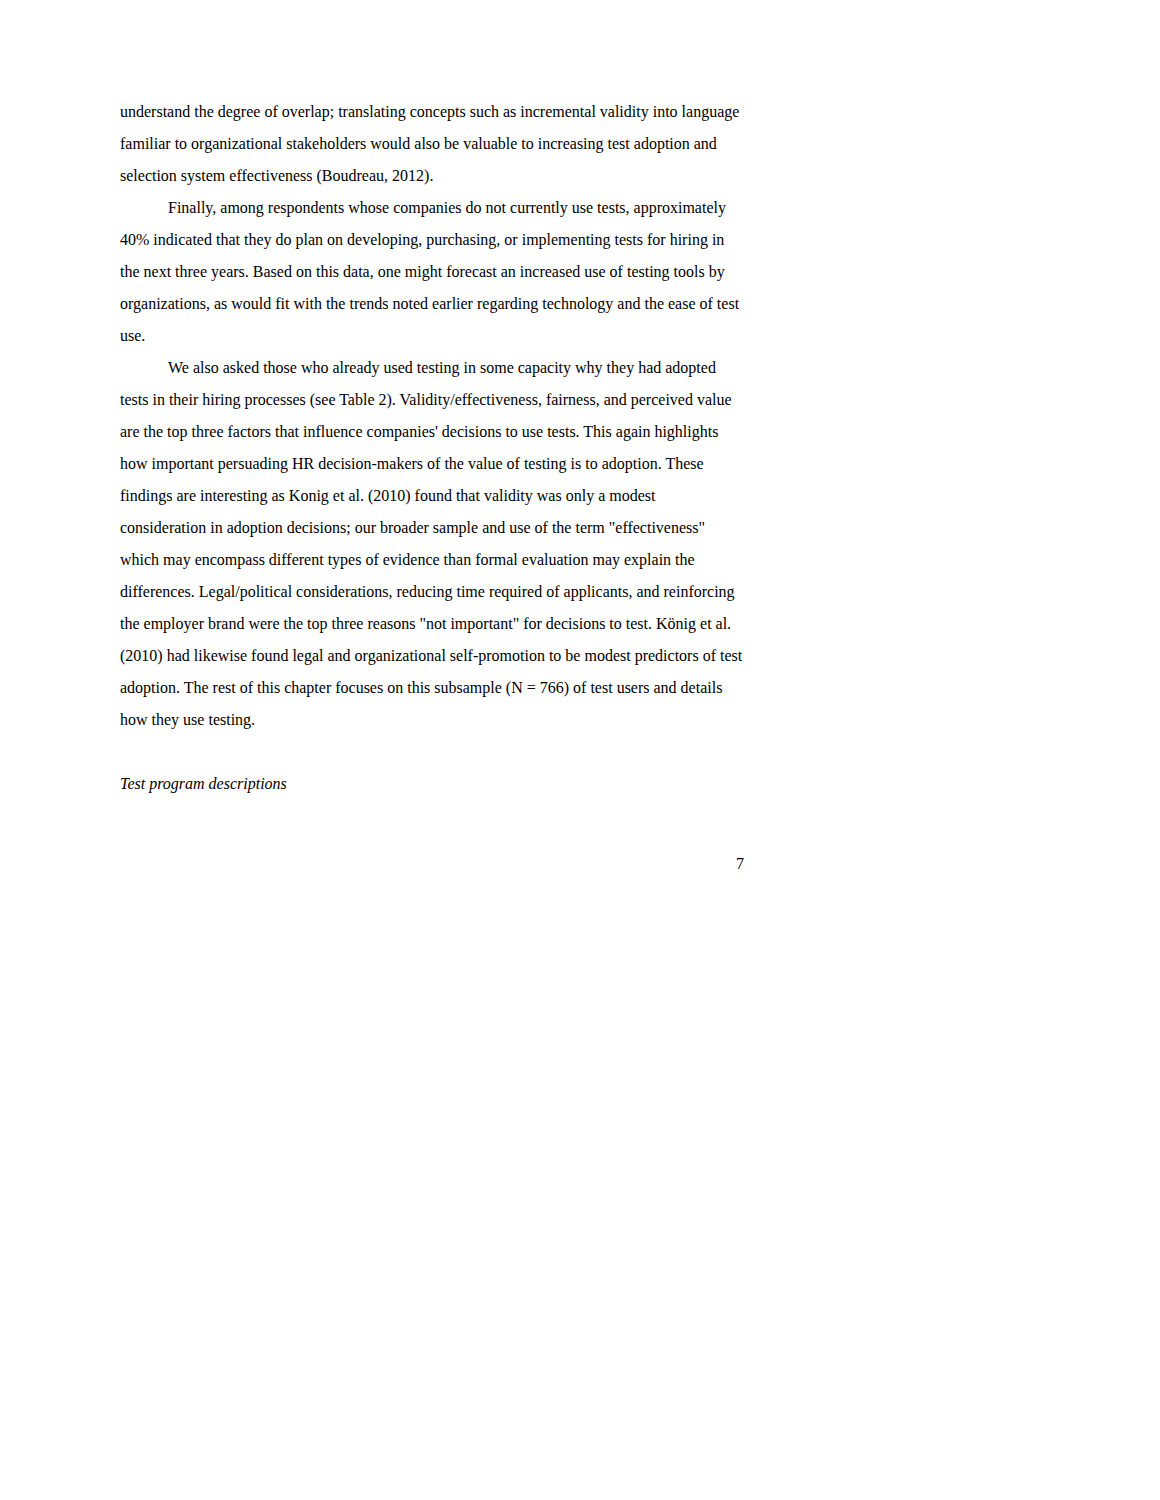understand the degree of overlap; translating concepts such as incremental validity into language familiar to organizational stakeholders would also be valuable to increasing test adoption and selection system effectiveness (Boudreau, 2012).
Finally, among respondents whose companies do not currently use tests, approximately 40% indicated that they do plan on developing, purchasing, or implementing tests for hiring in the next three years. Based on this data, one might forecast an increased use of testing tools by organizations, as would fit with the trends noted earlier regarding technology and the ease of test use.
We also asked those who already used testing in some capacity why they had adopted tests in their hiring processes (see Table 2). Validity/effectiveness, fairness, and perceived value are the top three factors that influence companies' decisions to use tests. This again highlights how important persuading HR decision-makers of the value of testing is to adoption. These findings are interesting as Konig et al. (2010) found that validity was only a modest consideration in adoption decisions; our broader sample and use of the term "effectiveness" which may encompass different types of evidence than formal evaluation may explain the differences. Legal/political considerations, reducing time required of applicants, and reinforcing the employer brand were the top three reasons "not important" for decisions to test. König et al. (2010) had likewise found legal and organizational self-promotion to be modest predictors of test adoption. The rest of this chapter focuses on this subsample (N = 766) of test users and details how they use testing.
Test program descriptions
7